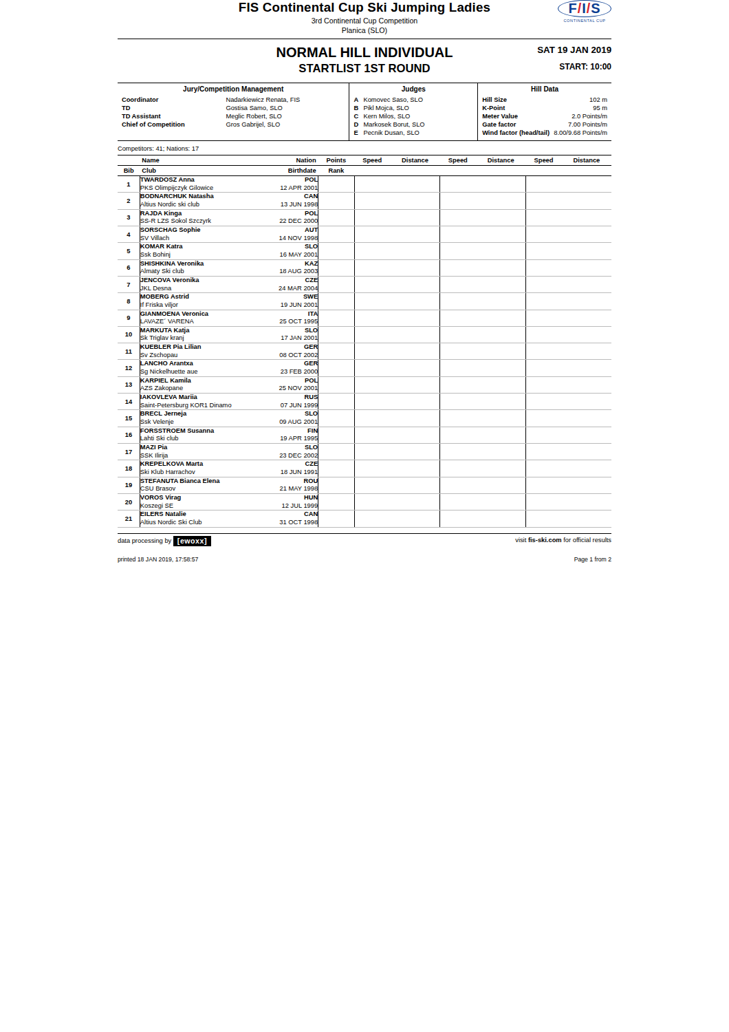F/I/S
Continental Cup
FIS Continental Cup Ski Jumping Ladies
3rd Continental Cup Competition
Planica (SLO)
SAT 19 JAN 2019
NORMAL HILL INDIVIDUAL
START: 10:00
STARTLIST 1ST ROUND
Jury/Competition Management
| Coordinator | Nadarkiewicz Renata, FIS |
| TD | Gostisa Samo, SLO |
| TD Assistant | Meglic Robert, SLO |
| Chief of Competition | Gros Gabrijel, SLO |
Judges
| A | Komovec Saso, SLO |
| B | Pikl Mojca, SLO |
| C | Kern Milos, SLO |
| D | Markosek Borut, SLO |
| E | Pecnik Dusan, SLO |
Hill Data
| Hill Size | 102 m |
| K-Point | 95 m |
| Meter Value | 2.0 Points/m |
| Gate factor | 7.00 Points/m |
| Wind factor (head/tail) | 8.00/9.68 Points/m |
Competitors: 41; Nations: 17
| | Name | Nation | Points | Speed | Distance | Speed | Distance | Speed | Distance |
| --- | --- | --- | --- | --- | --- | --- | --- | --- | --- |
| Bib | Club | Birthdate | Rank | | | | | | |
| 1 | TWARDOSZ Anna PKS Olimpijczyk Gilowice | POL 12 APR 2001 | | | | | | | |
| 2 | BODNARCHUK Natasha Altius Nordic ski club | CAN 13 JUN 1998 | | | | | | | |
| 3 | RAJDA Kinga SS-R LZS Sokol Szczyrk | POL 22 DEC 2000 | | | | | | | |
| 4 | SORSCHAG Sophie SV Villach | AUT 14 NOV 1998 | | | | | | | |
| 5 | KOMAR Katra Ssk Bohinj | SLO 16 MAY 2001 | | | | | | | |
| 6 | SHISHKINA Veronika Almaty Ski club | KAZ 18 AUG 2003 | | | | | | | |
| 7 | JENCOVA Veronika JKL Desna | CZE 24 MAR 2004 | | | | | | | |
| 8 | MOBERG Astrid If Friska viljor | SWE 19 JUN 2001 | | | | | | | |
| 9 | GIANMOENA Veronica LAVAZE´ VARENA | ITA 25 OCT 1995 | | | | | | | |
| 10 | MARKUTA Katja Sk Triglav kranj | SLO 17 JAN 2001 | | | | | | | |
| 11 | KUEBLER Pia Lilian Sv Zschopau | GER 08 OCT 2002 | | | | | | | |
| 12 | LANCHO Arantxa Sg Nickelhuette aue | GER 23 FEB 2000 | | | | | | | |
| 13 | KARPIEL Kamila AZS Zakopane | POL 25 NOV 2001 | | | | | | | |
| 14 | IAKOVLEVA Mariia Saint-Petersburg KOR1 Dinamo | RUS 07 JUN 1999 | | | | | | | |
| 15 | BRECL Jerneja Ssk Velenje | SLO 09 AUG 2001 | | | | | | | |
| 16 | FORSSTROEM Susanna Lahti Ski club | FIN 19 APR 1995 | | | | | | | |
| 17 | MAZI Pia SSK Ilirija | SLO 23 DEC 2002 | | | | | | | |
| 18 | KREPELKOVA Marta Ski Klub Harrachov | CZE 18 JUN 1991 | | | | | | | |
| 19 | STEFANUTA Bianca Elena CSU Brasov | ROU 21 MAY 1998 | | | | | | | |
| 20 | VOROS Virag Koszegi SE | HUN 12 JUL 1999 | | | | | | | |
| 21 | EILERS Natalie Altius Nordic Ski Club | CAN 31 OCT 1998 | | | | | | | |
data processing by [ewoxx] visit fis-ski.com for official results
printed 18 JAN 2019, 17:58:57 Page 1 from 2